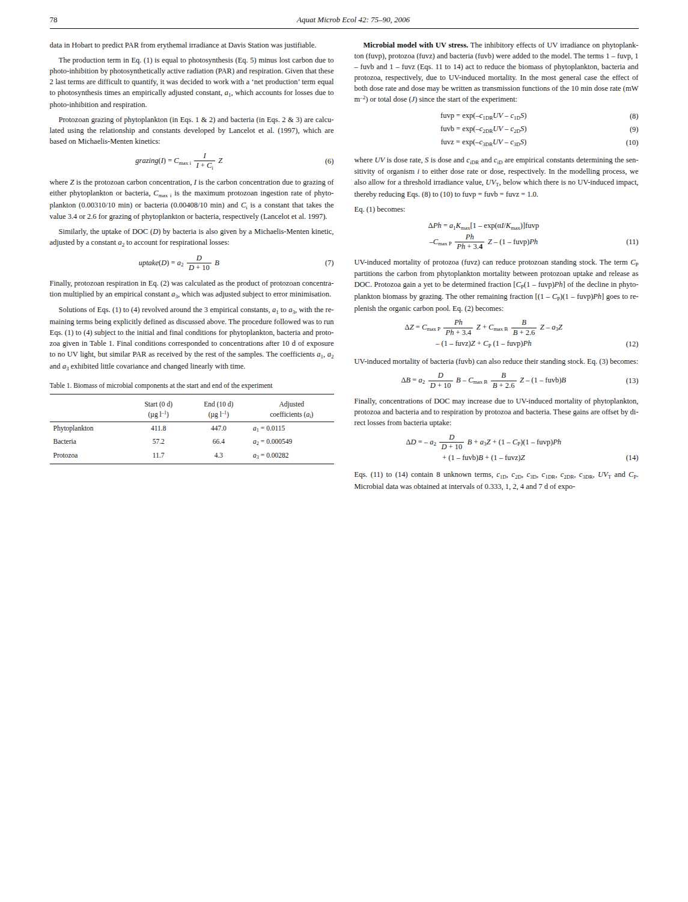78
Aquat Microb Ecol 42: 75–90, 2006
data in Hobart to predict PAR from erythemal irradiance at Davis Station was justifiable.
The production term in Eq. (1) is equal to photosynthesis (Eq. 5) minus lost carbon due to photo-inhibition by photosynthetically active radiation (PAR) and respiration. Given that these 2 last terms are difficult to quantify, it was decided to work with a ‘net production’ term equal to photosynthesis times an empirically adjusted constant, a1, which accounts for losses due to photo-inhibition and respiration.
Protozoan grazing of phytoplankton (in Eqs. 1 & 2) and bacteria (in Eqs. 2 & 3) are calculated using the relationship and constants developed by Lancelot et al. (1997), which are based on Michaelis-Menten kinetics:
grazing(I) = Cmax i II + Ci Z
(6)
where Z is the protozoan carbon concentration, I is the carbon concentration due to grazing of either phytoplankton or bacteria, Cmax i is the maximum protozoan ingestion rate of phytoplankton (0.00310/10 min) or bacteria (0.00408/10 min) and Ci is a constant that takes the value 3.4 or 2.6 for grazing of phytoplankton or bacteria, respectively (Lancelot et al. 1997).
Similarly, the uptake of DOC (D) by bacteria is also given by a Michaelis-Menten kinetic, adjusted by a constant a2 to account for respirational losses:
uptake(D) = a2 DD + 10 B
(7)
Finally, protozoan respiration in Eq. (2) was calculated as the product of protozoan concentration multiplied by an empirical constant a3, which was adjusted subject to error minimisation.
Solutions of Eqs. (1) to (4) revolved around the 3 empirical constants, a1 to a3, with the remaining terms being explicitly defined as discussed above. The procedure followed was to run Eqs. (1) to (4) subject to the initial and final conditions for phytoplankton, bacteria and protozoa given in Table 1. Final conditions corresponded to concentrations after 10 d of exposure to no UV light, but similar PAR as received by the rest of the samples. The coefficients a1, a2 and a3 exhibited little covariance and changed linearly with time.
Table 1. Biomass of microbial components at the start and end of the experiment
| | Start (0 d) (µg l –1 ) | End (10 d) (µg l –1 ) | Adjusted coefficients ( a i ) |
| --- | --- | --- | --- |
| Phytoplankton | 411.8 | 447.0 | a 1 = 0.0115 |
| Bacteria | 57.2 | 66.4 | a 2 = 0.000549 |
| Protozoa | 11.7 | 4.3 | a 3 = 0.00282 |
Microbial model with UV stress. The inhibitory effects of UV irradiance on phytoplankton (fuvp), protozoa (fuvz) and bacteria (fuvb) were added to the model. The terms 1 – fuvp, 1 – fuvb and 1 – fuvz (Eqs. 11 to 14) act to reduce the biomass of phytoplankton, bacteria and protozoa, respectively, due to UV-induced mortality. In the most general case the effect of both dose rate and dose may be written as transmission functions of the 10 min dose rate (mW m–2) or total dose (J) since the start of the experiment:
fuvp = exp(–c1DRUV – c1DS)
(8)
fuvb = exp(–c2DRUV – c2DS)
(9)
fuvz = exp(–c3DRUV – c3DS)
(10)
where UV is dose rate, S is dose and ciDR and ciD are empirical constants determining the sensitivity of organism i to either dose rate or dose, respectively. In the modelling process, we also allow for a threshold irradiance value, UVT, below which there is no UV-induced impact, thereby reducing Eqs. (8) to (10) to fuvp = fuvb = fuvz = 1.0.
Eq. (1) becomes:
ΔPh = a1Kmax[1 – exp(αI/Kmax)]fuvp
–Cmax P Ph Ph + 3.4 Z – (1 – fuvp)Ph
(11)
UV-induced mortality of protozoa (fuvz) can reduce protozoan standing stock. The term CP partitions the carbon from phytoplankton mortality between protozoan uptake and release as DOC. Protozoa gain a yet to be determined fraction [CP(1 – fuvp)Ph] of the decline in phytoplankton biomass by grazing. The other remaining fraction [(1 – CP)(1 – fuvp)Ph] goes to replenish the organic carbon pool. Eq. (2) becomes:
ΔZ = Cmax P Ph Ph + 3.4 Z + Cmax B BB + 2.6 Z – a3Z
– (1 – fuvz)Z + CP (1 – fuvp)Ph
(12)
UV-induced mortality of bacteria (fuvb) can also reduce their standing stock. Eq. (3) becomes:
ΔB = a2 DD + 10 B – Cmax B BB + 2.6 Z – (1 – fuvb)B
(13)
Finally, concentrations of DOC may increase due to UV-induced mortality of phytoplankton, protozoa and bacteria and to respiration by protozoa and bacteria. These gains are offset by direct losses from bacteria uptake:
ΔD = – a2 DD + 10 B + a3Z + (1 – CP)(1 – fuvp)Ph
+ (1 – fuvb)B + (1 – fuvz)Z
(14)
Eqs. (11) to (14) contain 8 unknown terms, c1D, c2D, c3D, c1DR, c2DR, c3DR, UVT and CP. Microbial data was obtained at intervals of 0.333, 1, 2, 4 and 7 d of expo-